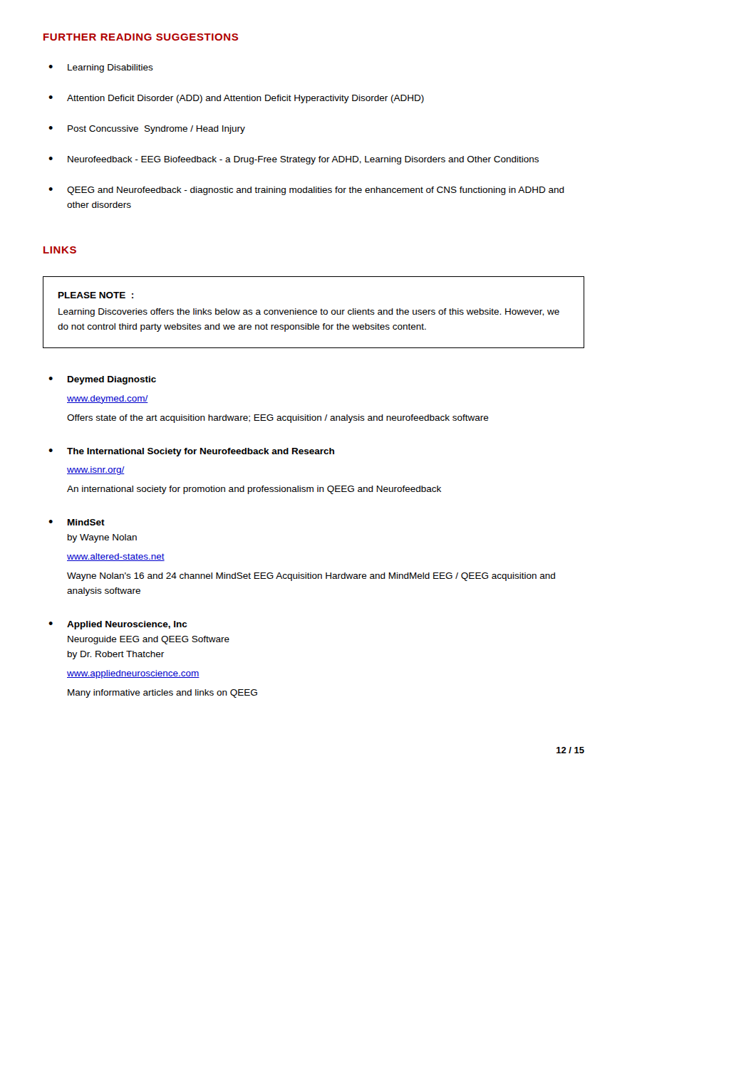FURTHER READING SUGGESTIONS
Learning Disabilities
Attention Deficit Disorder (ADD) and Attention Deficit Hyperactivity Disorder (ADHD)
Post Concussive Syndrome / Head Injury
Neurofeedback - EEG Biofeedback - a Drug-Free Strategy for ADHD, Learning Disorders and Other Conditions
QEEG and Neurofeedback - diagnostic and training modalities for the enhancement of CNS functioning in ADHD and other disorders
LINKS
PLEASE NOTE : Learning Discoveries offers the links below as a convenience to our clients and the users of this website. However, we do not control third party websites and we are not responsible for the websites content.
Deymed Diagnostic
www.deymed.com/
Offers state of the art acquisition hardware; EEG acquisition / analysis and neurofeedback software
The International Society for Neurofeedback and Research
www.isnr.org/
An international society for promotion and professionalism in QEEG and Neurofeedback
MindSet
by Wayne Nolan
www.altered-states.net
Wayne Nolan's 16 and 24 channel MindSet EEG Acquisition Hardware and MindMeld EEG / QEEG acquisition and analysis software
Applied Neuroscience, Inc
Neuroguide EEG and QEEG Software
by Dr. Robert Thatcher
www.appliedneuroscience.com
Many informative articles and links on QEEG
12 / 15